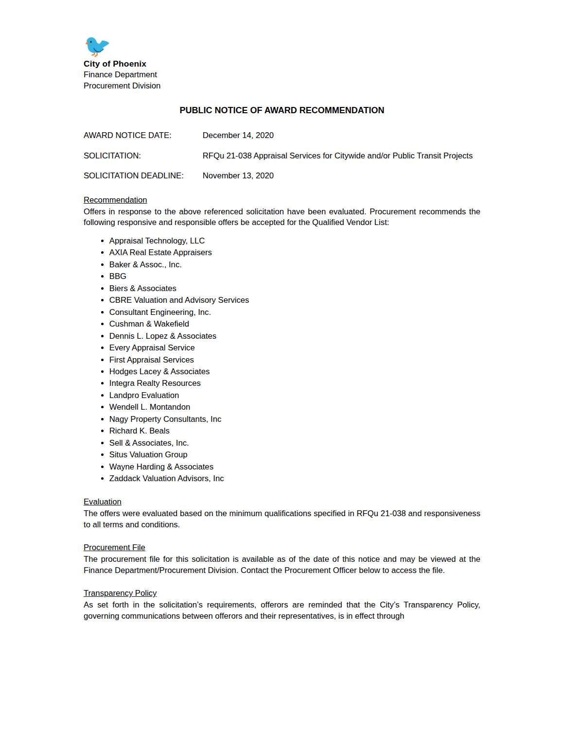🐦
City of Phoenix
Finance Department
Procurement Division
PUBLIC NOTICE OF AWARD RECOMMENDATION
| AWARD NOTICE DATE: | December 14, 2020 |
| SOLICITATION: | RFQu 21-038 Appraisal Services for Citywide and/or Public Transit Projects |
| SOLICITATION DEADLINE: | November 13, 2020 |
Recommendation
Offers in response to the above referenced solicitation have been evaluated. Procurement recommends the following responsive and responsible offers be accepted for the Qualified Vendor List:
Appraisal Technology, LLC
AXIA Real Estate Appraisers
Baker & Assoc., Inc.
BBG
Biers & Associates
CBRE Valuation and Advisory Services
Consultant Engineering, Inc.
Cushman & Wakefield
Dennis L. Lopez & Associates
Every Appraisal Service
First Appraisal Services
Hodges Lacey & Associates
Integra Realty Resources
Landpro Evaluation
Wendell L. Montandon
Nagy Property Consultants, Inc
Richard K. Beals
Sell & Associates, Inc.
Situs Valuation Group
Wayne Harding & Associates
Zaddack Valuation Advisors, Inc
Evaluation
The offers were evaluated based on the minimum qualifications specified in RFQu 21-038 and responsiveness to all terms and conditions.
Procurement File
The procurement file for this solicitation is available as of the date of this notice and may be viewed at the Finance Department/Procurement Division. Contact the Procurement Officer below to access the file.
Transparency Policy
As set forth in the solicitation’s requirements, offerors are reminded that the City’s Transparency Policy, governing communications between offerors and their representatives, is in effect through